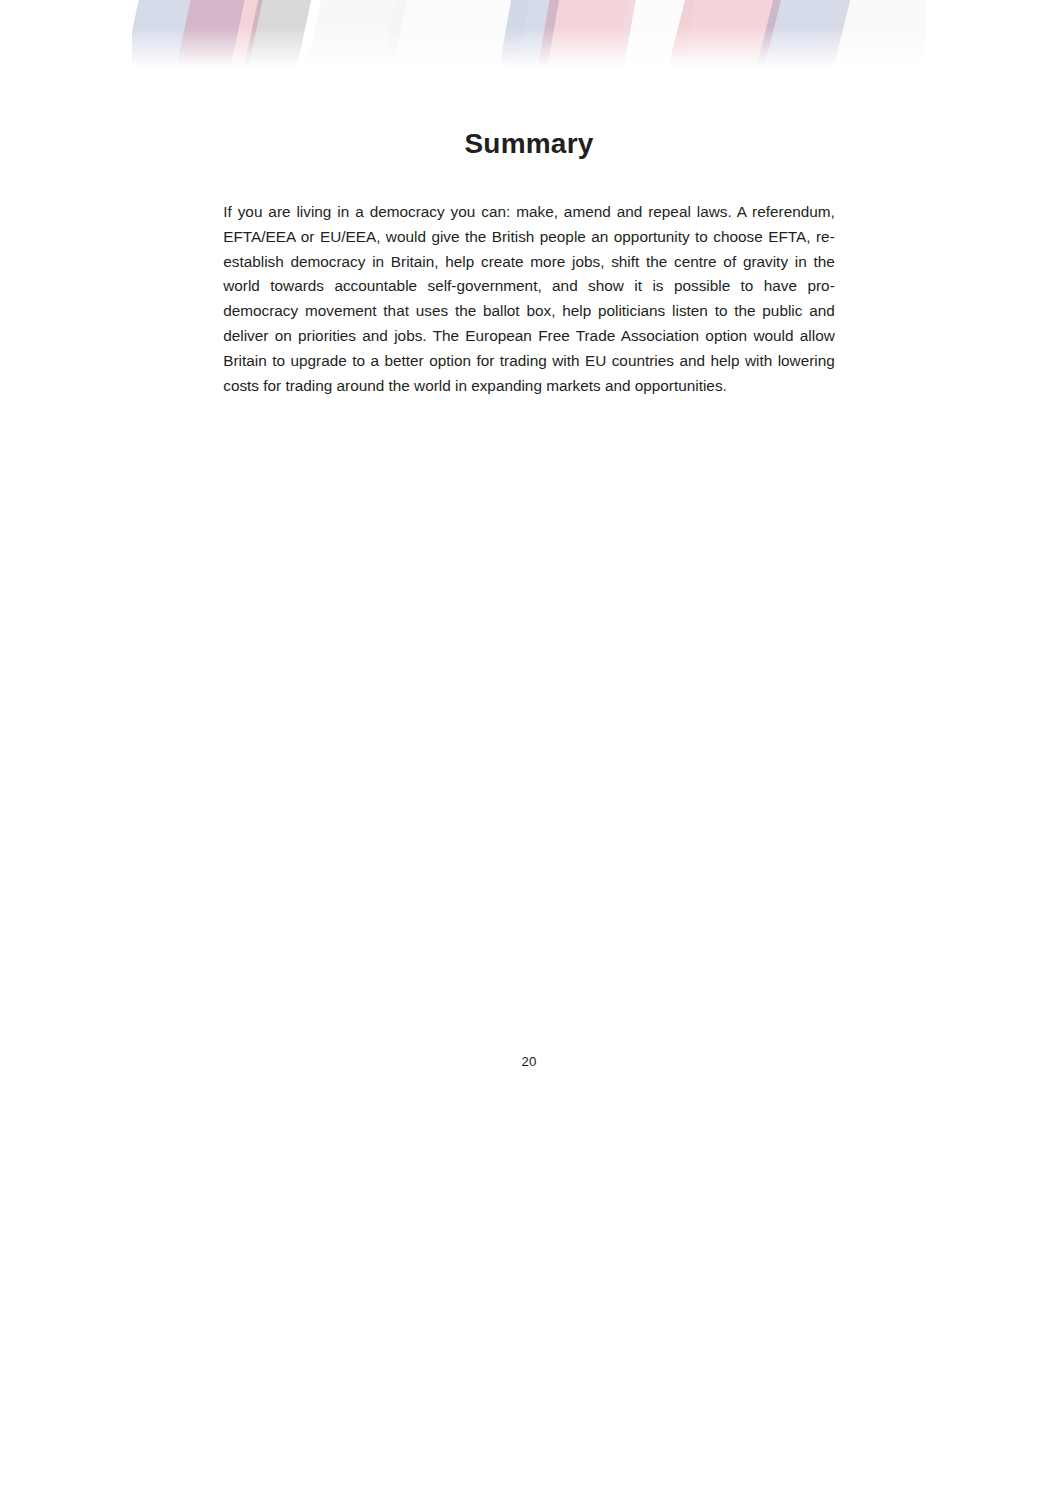Summary
If you are living in a democracy you can: make, amend and repeal laws. A referendum, EFTA/EEA or EU/EEA, would give the British people an opportunity to choose EFTA, re-establish democracy in Britain, help create more jobs, shift the centre of gravity in the world towards accountable self-government, and show it is possible to have pro-democracy movement that uses the ballot box, help politicians listen to the public and deliver on priorities and jobs. The European Free Trade Association option would allow Britain to upgrade to a better option for trading with EU countries and help with lowering costs for trading around the world in expanding markets and opportunities.
20